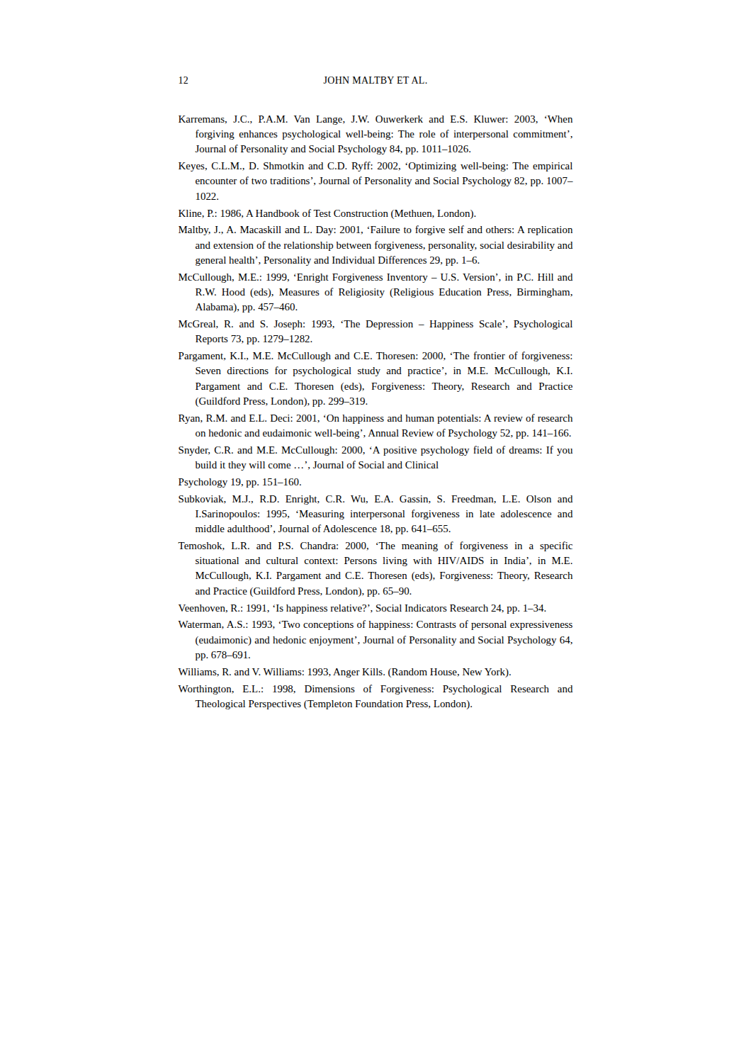12 JOHN MALTBY ET AL.
Karremans, J.C., P.A.M. Van Lange, J.W. Ouwerkerk and E.S. Kluwer: 2003, ‘When forgiving enhances psychological well-being: The role of interpersonal commitment’, Journal of Personality and Social Psychology 84, pp. 1011–1026.
Keyes, C.L.M., D. Shmotkin and C.D. Ryff: 2002, ‘Optimizing well-being: The empirical encounter of two traditions’, Journal of Personality and Social Psychology 82, pp. 1007–1022.
Kline, P.: 1986, A Handbook of Test Construction (Methuen, London).
Maltby, J., A. Macaskill and L. Day: 2001, ‘Failure to forgive self and others: A replication and extension of the relationship between forgiveness, personality, social desirability and general health’, Personality and Individual Differences 29, pp. 1–6.
McCullough, M.E.: 1999, ‘Enright Forgiveness Inventory – U.S. Version’, in P.C. Hill and R.W. Hood (eds), Measures of Religiosity (Religious Education Press, Birmingham, Alabama), pp. 457–460.
McGreal, R. and S. Joseph: 1993, ‘The Depression – Happiness Scale’, Psychological Reports 73, pp. 1279–1282.
Pargament, K.I., M.E. McCullough and C.E. Thoresen: 2000, ‘The frontier of forgiveness: Seven directions for psychological study and practice’, in M.E. McCullough, K.I. Pargament and C.E. Thoresen (eds), Forgiveness: Theory, Research and Practice (Guildford Press, London), pp. 299–319.
Ryan, R.M. and E.L. Deci: 2001, ‘On happiness and human potentials: A review of research on hedonic and eudaimonic well-being’, Annual Review of Psychology 52, pp. 141–166.
Snyder, C.R. and M.E. McCullough: 2000, ‘A positive psychology field of dreams: If you build it they will come …’, Journal of Social and Clinical
Psychology 19, pp. 151–160.
Subkoviak, M.J., R.D. Enright, C.R. Wu, E.A. Gassin, S. Freedman, L.E. Olson and I.Sarinopoulos: 1995, ‘Measuring interpersonal forgiveness in late adolescence and middle adulthood’, Journal of Adolescence 18, pp. 641–655.
Temoshok, L.R. and P.S. Chandra: 2000, ‘The meaning of forgiveness in a specific situational and cultural context: Persons living with HIV/AIDS in India’, in M.E. McCullough, K.I. Pargament and C.E. Thoresen (eds), Forgiveness: Theory, Research and Practice (Guildford Press, London), pp. 65–90.
Veenhoven, R.: 1991, ‘Is happiness relative?’, Social Indicators Research 24, pp. 1–34.
Waterman, A.S.: 1993, ‘Two conceptions of happiness: Contrasts of personal expressiveness (eudaimonic) and hedonic enjoyment’, Journal of Personality and Social Psychology 64, pp. 678–691.
Williams, R. and V. Williams: 1993, Anger Kills. (Random House, New York).
Worthington, E.L.: 1998, Dimensions of Forgiveness: Psychological Research and Theological Perspectives (Templeton Foundation Press, London).